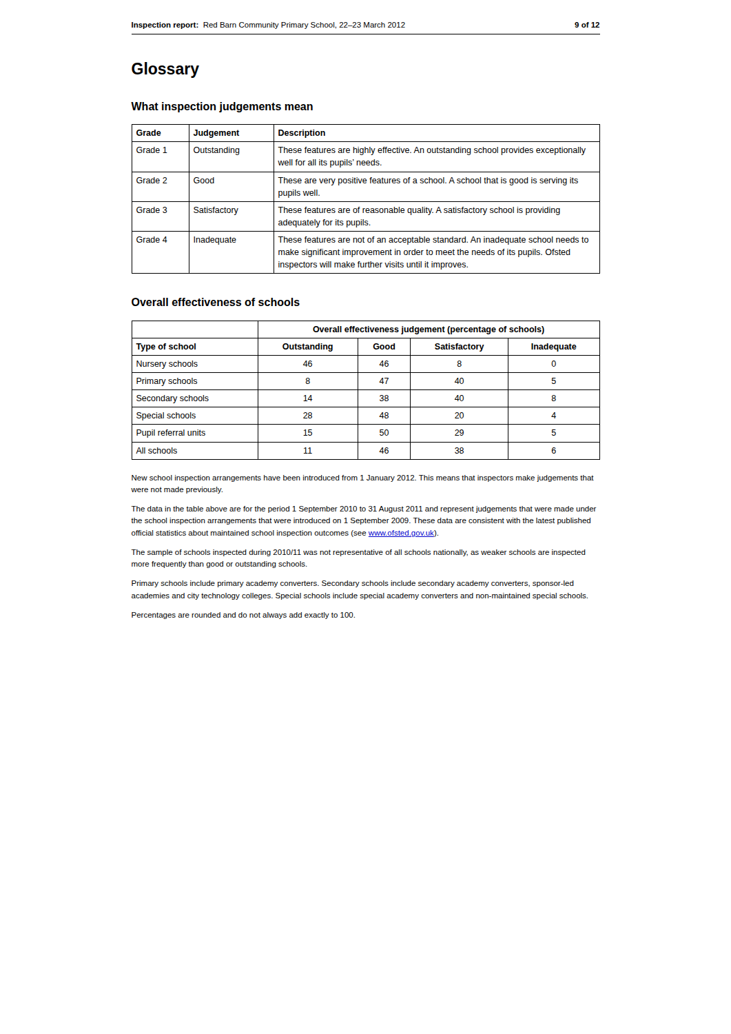Inspection report: Red Barn Community Primary School, 22–23 March 2012
9 of 12
Glossary
What inspection judgements mean
| Grade | Judgement | Description |
| --- | --- | --- |
| Grade 1 | Outstanding | These features are highly effective. An outstanding school provides exceptionally well for all its pupils’ needs. |
| Grade 2 | Good | These are very positive features of a school. A school that is good is serving its pupils well. |
| Grade 3 | Satisfactory | These features are of reasonable quality. A satisfactory school is providing adequately for its pupils. |
| Grade 4 | Inadequate | These features are not of an acceptable standard. An inadequate school needs to make significant improvement in order to meet the needs of its pupils. Ofsted inspectors will make further visits until it improves. |
Overall effectiveness of schools
| | Overall effectiveness judgement (percentage of schools) |
| --- | --- |
| Type of school | Outstanding | Good | Satisfactory | Inadequate |
| Nursery schools | 46 | 46 | 8 | 0 |
| Primary schools | 8 | 47 | 40 | 5 |
| Secondary schools | 14 | 38 | 40 | 8 |
| Special schools | 28 | 48 | 20 | 4 |
| Pupil referral units | 15 | 50 | 29 | 5 |
| All schools | 11 | 46 | 38 | 6 |
New school inspection arrangements have been introduced from 1 January 2012. This means that inspectors make judgements that were not made previously.
The data in the table above are for the period 1 September 2010 to 31 August 2011 and represent judgements that were made under the school inspection arrangements that were introduced on 1 September 2009. These data are consistent with the latest published official statistics about maintained school inspection outcomes (see www.ofsted.gov.uk).
The sample of schools inspected during 2010/11 was not representative of all schools nationally, as weaker schools are inspected more frequently than good or outstanding schools.
Primary schools include primary academy converters. Secondary schools include secondary academy converters, sponsor-led academies and city technology colleges. Special schools include special academy converters and non-maintained special schools.
Percentages are rounded and do not always add exactly to 100.